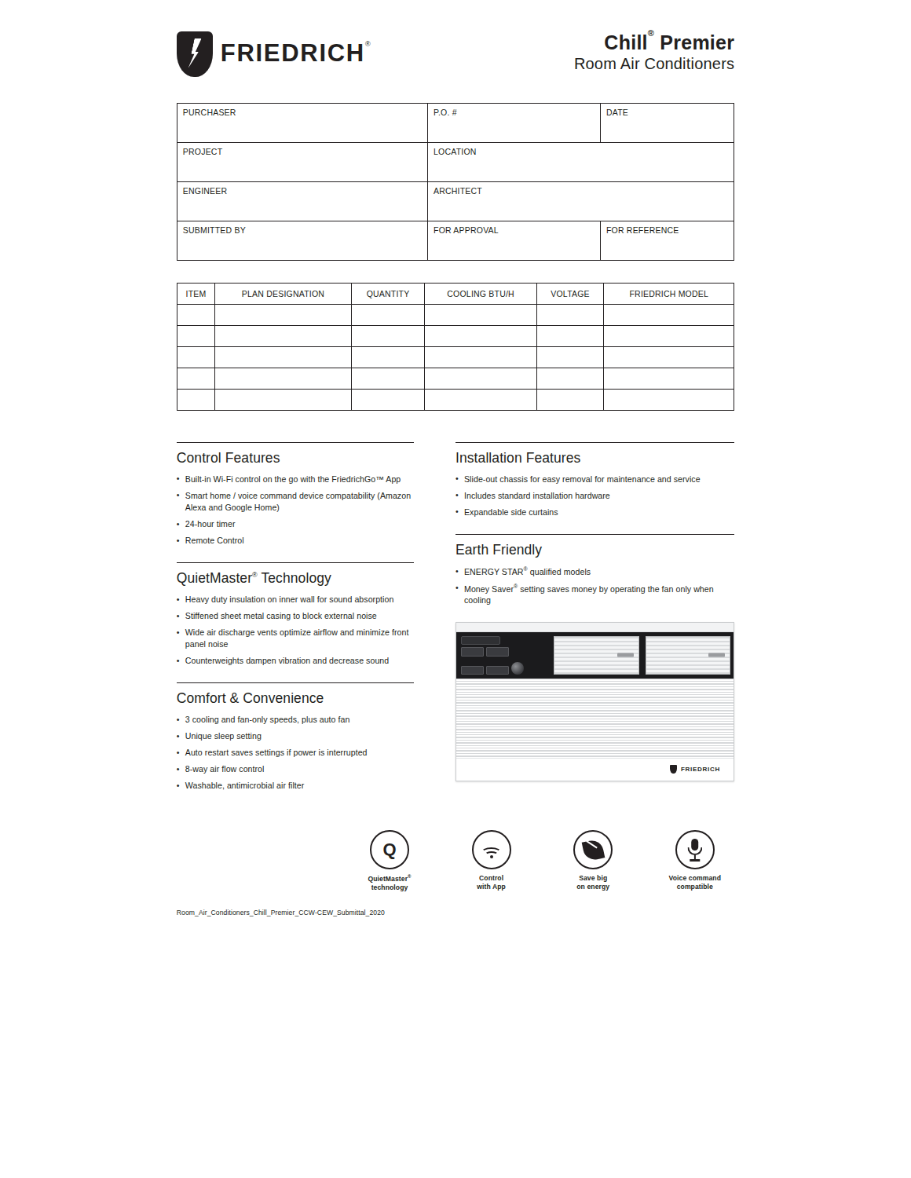FRIEDRICH®
Chill® Premier
Room Air Conditioners
| PURCHASER | P.O. # | DATE |
| PROJECT | LOCATION |
| ENGINEER | ARCHITECT |
| SUBMITTED BY | FOR APPROVAL | FOR REFERENCE |
| ITEM | PLAN DESIGNATION | QUANTITY | COOLING BTU/H | VOLTAGE | FRIEDRICH MODEL |
| --- | --- | --- | --- | --- | --- |
Control Features
Built-in Wi-Fi control on the go with the FriedrichGo™ App
Smart home / voice command device compatability (Amazon Alexa and Google Home)
24-hour timer
Remote Control
QuietMaster® Technology
Heavy duty insulation on inner wall for sound absorption
Stiffened sheet metal casing to block external noise
Wide air discharge vents optimize airflow and minimize front panel noise
Counterweights dampen vibration and decrease sound
Comfort & Convenience
3 cooling and fan-only speeds, plus auto fan
Unique sleep setting
Auto restart saves settings if power is interrupted
8-way air flow control
Washable, antimicrobial air filter
Installation Features
Slide-out chassis for easy removal for maintenance and service
Includes standard installation hardware
Expandable side curtains
Earth Friendly
ENERGY STAR® qualified models
Money Saver® setting saves money by operating the fan only when cooling
FRIEDRICH
Q
QuietMaster®
technology
Control
with App
Save big
on energy
Voice command
compatible
Room_Air_Conditioners_Chill_Premier_CCW-CEW_Submittal_2020